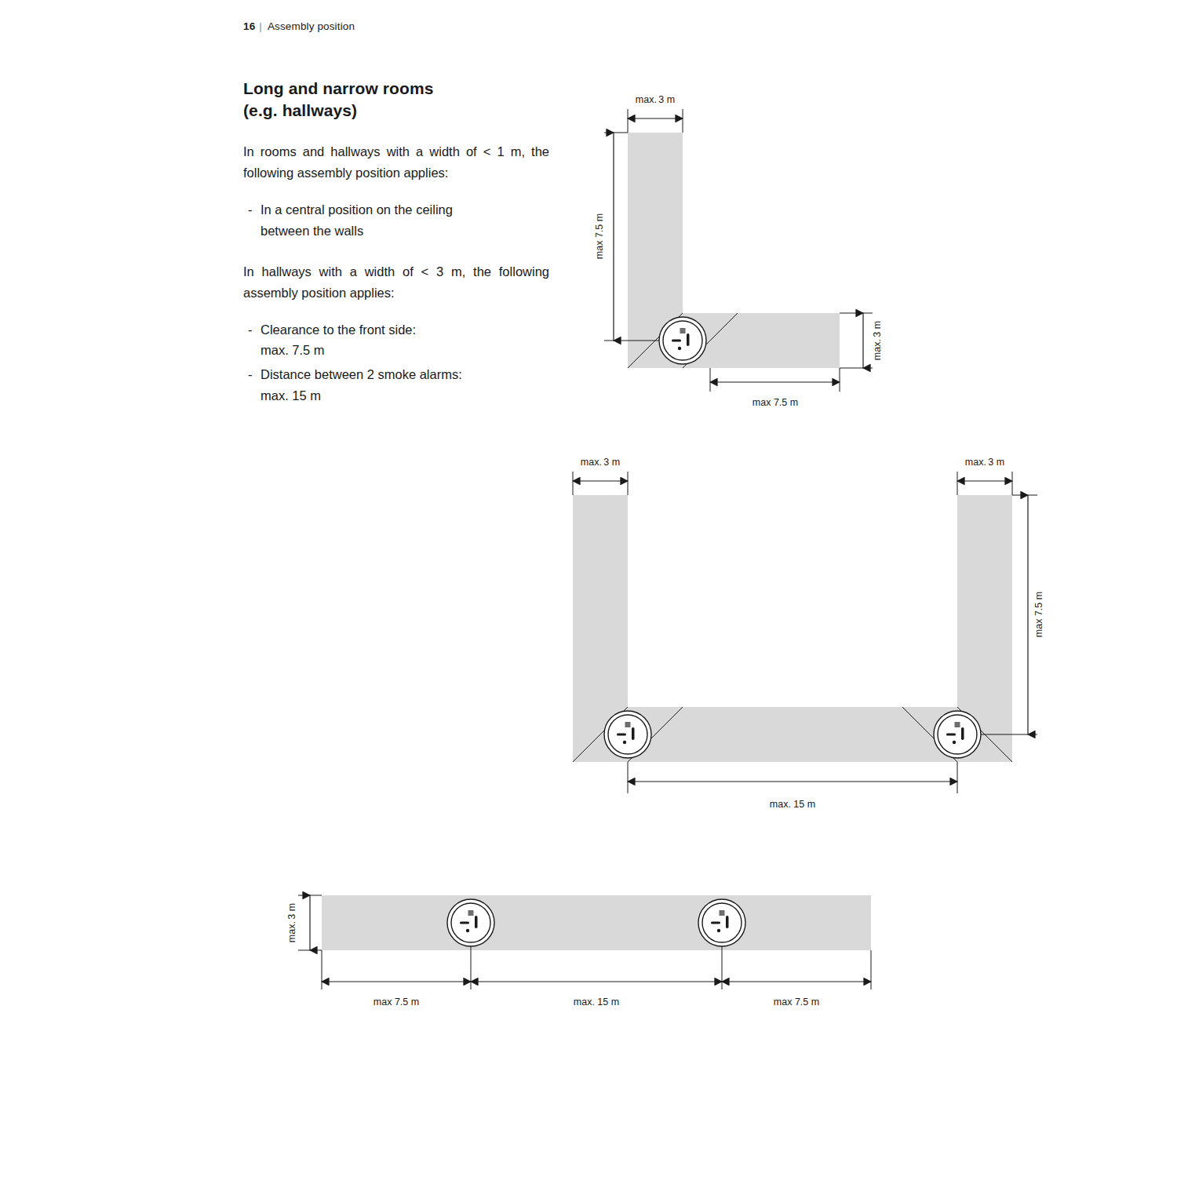16|Assembly position
Long and narrow rooms
(e.g. hallways)
In rooms and hallways with a width of < 1 m, the following assembly position applies:
In a central position on the ceilingbetween the walls
In hallways with a width of < 3 m, the following assembly position applies:
Clearance to the front side:max. 7.5 m
Distance between 2 smoke alarms:max. 15 m
max. 3 m max 7.5 m max. 3 m max 7.5 m
max. 3 m max. 3 m max 7.5 m max. 15 m
max. 3 m max 7.5 m max. 15 m max 7.5 m